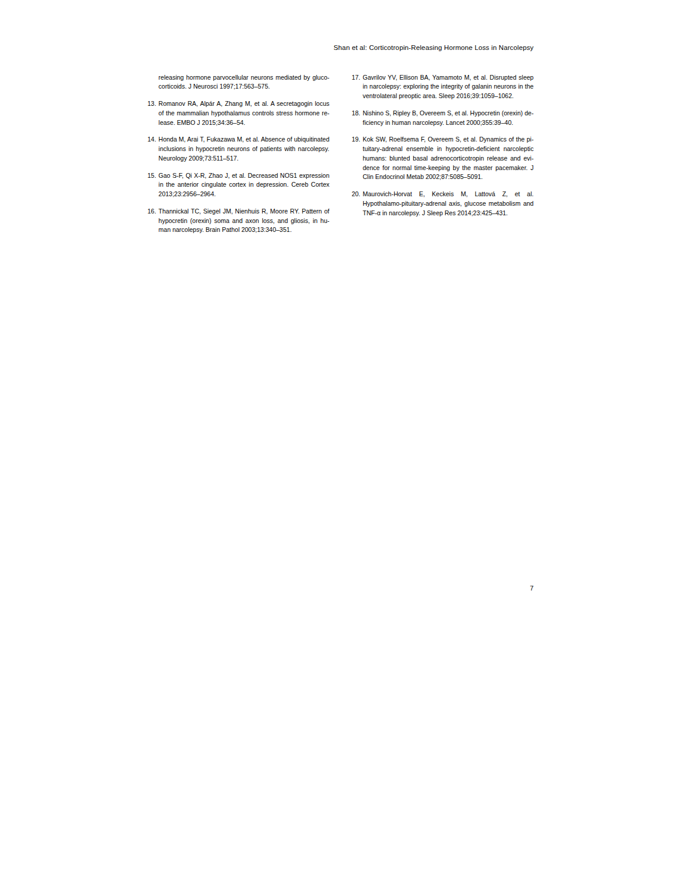Shan et al: Corticotropin-Releasing Hormone Loss in Narcolepsy
releasing hormone parvocellular neurons mediated by glucocorticoids. J Neurosci 1997;17:563–575.
13. Romanov RA, Alpár A, Zhang M, et al. A secretagogin locus of the mammalian hypothalamus controls stress hormone release. EMBO J 2015;34:36–54.
14. Honda M, Arai T, Fukazawa M, et al. Absence of ubiquitinated inclusions in hypocretin neurons of patients with narcolepsy. Neurology 2009;73:511–517.
15. Gao S-F, Qi X-R, Zhao J, et al. Decreased NOS1 expression in the anterior cingulate cortex in depression. Cereb Cortex 2013;23:2956–2964.
16. Thannickal TC, Siegel JM, Nienhuis R, Moore RY. Pattern of hypocretin (orexin) soma and axon loss, and gliosis, in human narcolepsy. Brain Pathol 2003;13:340–351.
17. Gavrilov YV, Ellison BA, Yamamoto M, et al. Disrupted sleep in narcolepsy: exploring the integrity of galanin neurons in the ventrolateral preoptic area. Sleep 2016;39:1059–1062.
18. Nishino S, Ripley B, Overeem S, et al. Hypocretin (orexin) deficiency in human narcolepsy. Lancet 2000;355:39–40.
19. Kok SW, Roelfsema F, Overeem S, et al. Dynamics of the pituitary-adrenal ensemble in hypocretin-deficient narcoleptic humans: blunted basal adrenocorticotropin release and evidence for normal time-keeping by the master pacemaker. J Clin Endocrinol Metab 2002;87:5085–5091.
20. Maurovich-Horvat E, Keckeis M, Lattová Z, et al. Hypothalamo-pituitary-adrenal axis, glucose metabolism and TNF-α in narcolepsy. J Sleep Res 2014;23:425–431.
7